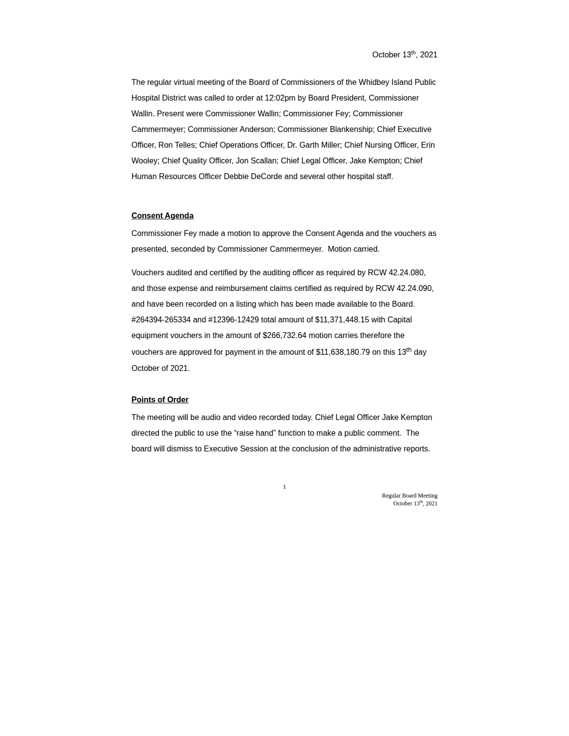October 13th, 2021
The regular virtual meeting of the Board of Commissioners of the Whidbey Island Public Hospital District was called to order at 12:02pm by Board President, Commissioner Wallin. Present were Commissioner Wallin; Commissioner Fey; Commissioner Cammermeyer; Commissioner Anderson; Commissioner Blankenship; Chief Executive Officer, Ron Telles; Chief Operations Officer, Dr. Garth Miller; Chief Nursing Officer, Erin Wooley; Chief Quality Officer, Jon Scallan; Chief Legal Officer, Jake Kempton; Chief Human Resources Officer Debbie DeCorde and several other hospital staff.
Consent Agenda
Commissioner Fey made a motion to approve the Consent Agenda and the vouchers as presented, seconded by Commissioner Cammermeyer. Motion carried.
Vouchers audited and certified by the auditing officer as required by RCW 42.24.080, and those expense and reimbursement claims certified as required by RCW 42.24.090, and have been recorded on a listing which has been made available to the Board. #264394-265334 and #12396-12429 total amount of $11,371,448.15 with Capital equipment vouchers in the amount of $266,732.64 motion carries therefore the vouchers are approved for payment in the amount of $11,638,180.79 on this 13th day October of 2021.
Points of Order
The meeting will be audio and video recorded today. Chief Legal Officer Jake Kempton directed the public to use the “raise hand” function to make a public comment. The board will dismiss to Executive Session at the conclusion of the administrative reports.
1
Regular Board Meeting
October 13th, 2021